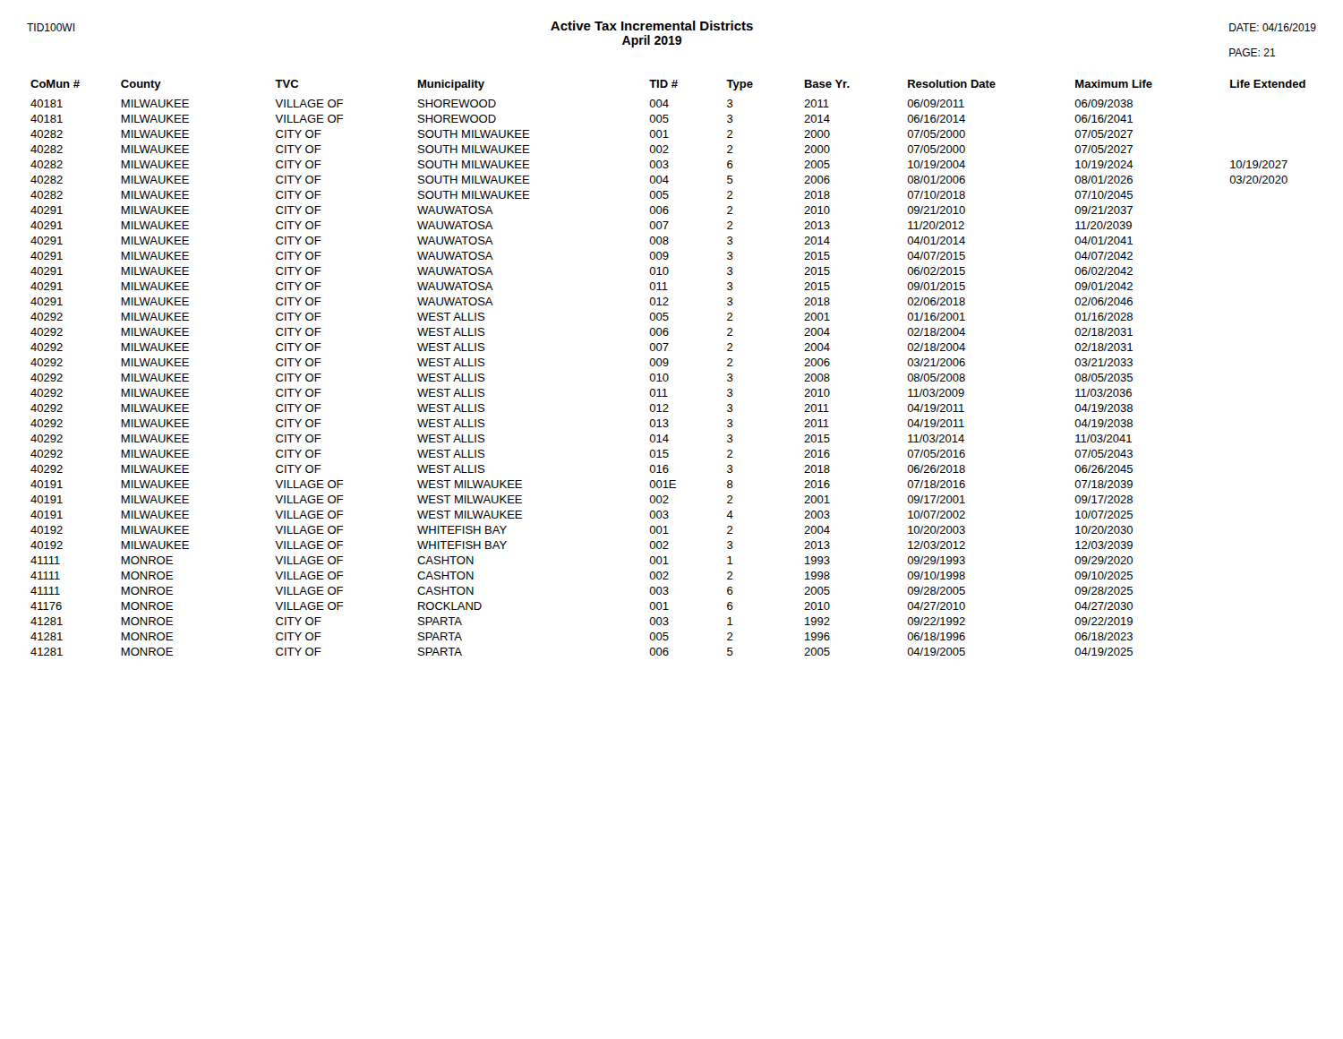TID100WI
Active Tax Incremental Districts
April 2019
DATE: 04/16/2019
PAGE: 21
| CoMun # | County | TVC | Municipality | TID # | Type | Base Yr. | Resolution Date | Maximum Life | Life Extended |
| --- | --- | --- | --- | --- | --- | --- | --- | --- | --- |
| 40181 | MILWAUKEE | VILLAGE OF | SHOREWOOD | 004 | 3 | 2011 | 06/09/2011 | 06/09/2038 | |
| 40181 | MILWAUKEE | VILLAGE OF | SHOREWOOD | 005 | 3 | 2014 | 06/16/2014 | 06/16/2041 | |
| 40282 | MILWAUKEE | CITY OF | SOUTH MILWAUKEE | 001 | 2 | 2000 | 07/05/2000 | 07/05/2027 | |
| 40282 | MILWAUKEE | CITY OF | SOUTH MILWAUKEE | 002 | 2 | 2000 | 07/05/2000 | 07/05/2027 | |
| 40282 | MILWAUKEE | CITY OF | SOUTH MILWAUKEE | 003 | 6 | 2005 | 10/19/2004 | 10/19/2024 | 10/19/2027 |
| 40282 | MILWAUKEE | CITY OF | SOUTH MILWAUKEE | 004 | 5 | 2006 | 08/01/2006 | 08/01/2026 | 03/20/2020 |
| 40282 | MILWAUKEE | CITY OF | SOUTH MILWAUKEE | 005 | 2 | 2018 | 07/10/2018 | 07/10/2045 | |
| 40291 | MILWAUKEE | CITY OF | WAUWATOSA | 006 | 2 | 2010 | 09/21/2010 | 09/21/2037 | |
| 40291 | MILWAUKEE | CITY OF | WAUWATOSA | 007 | 2 | 2013 | 11/20/2012 | 11/20/2039 | |
| 40291 | MILWAUKEE | CITY OF | WAUWATOSA | 008 | 3 | 2014 | 04/01/2014 | 04/01/2041 | |
| 40291 | MILWAUKEE | CITY OF | WAUWATOSA | 009 | 3 | 2015 | 04/07/2015 | 04/07/2042 | |
| 40291 | MILWAUKEE | CITY OF | WAUWATOSA | 010 | 3 | 2015 | 06/02/2015 | 06/02/2042 | |
| 40291 | MILWAUKEE | CITY OF | WAUWATOSA | 011 | 3 | 2015 | 09/01/2015 | 09/01/2042 | |
| 40291 | MILWAUKEE | CITY OF | WAUWATOSA | 012 | 3 | 2018 | 02/06/2018 | 02/06/2046 | |
| 40292 | MILWAUKEE | CITY OF | WEST ALLIS | 005 | 2 | 2001 | 01/16/2001 | 01/16/2028 | |
| 40292 | MILWAUKEE | CITY OF | WEST ALLIS | 006 | 2 | 2004 | 02/18/2004 | 02/18/2031 | |
| 40292 | MILWAUKEE | CITY OF | WEST ALLIS | 007 | 2 | 2004 | 02/18/2004 | 02/18/2031 | |
| 40292 | MILWAUKEE | CITY OF | WEST ALLIS | 009 | 2 | 2006 | 03/21/2006 | 03/21/2033 | |
| 40292 | MILWAUKEE | CITY OF | WEST ALLIS | 010 | 3 | 2008 | 08/05/2008 | 08/05/2035 | |
| 40292 | MILWAUKEE | CITY OF | WEST ALLIS | 011 | 3 | 2010 | 11/03/2009 | 11/03/2036 | |
| 40292 | MILWAUKEE | CITY OF | WEST ALLIS | 012 | 3 | 2011 | 04/19/2011 | 04/19/2038 | |
| 40292 | MILWAUKEE | CITY OF | WEST ALLIS | 013 | 3 | 2011 | 04/19/2011 | 04/19/2038 | |
| 40292 | MILWAUKEE | CITY OF | WEST ALLIS | 014 | 3 | 2015 | 11/03/2014 | 11/03/2041 | |
| 40292 | MILWAUKEE | CITY OF | WEST ALLIS | 015 | 2 | 2016 | 07/05/2016 | 07/05/2043 | |
| 40292 | MILWAUKEE | CITY OF | WEST ALLIS | 016 | 3 | 2018 | 06/26/2018 | 06/26/2045 | |
| 40191 | MILWAUKEE | VILLAGE OF | WEST MILWAUKEE | 001E | 8 | 2016 | 07/18/2016 | 07/18/2039 | |
| 40191 | MILWAUKEE | VILLAGE OF | WEST MILWAUKEE | 002 | 2 | 2001 | 09/17/2001 | 09/17/2028 | |
| 40191 | MILWAUKEE | VILLAGE OF | WEST MILWAUKEE | 003 | 4 | 2003 | 10/07/2002 | 10/07/2025 | |
| 40192 | MILWAUKEE | VILLAGE OF | WHITEFISH BAY | 001 | 2 | 2004 | 10/20/2003 | 10/20/2030 | |
| 40192 | MILWAUKEE | VILLAGE OF | WHITEFISH BAY | 002 | 3 | 2013 | 12/03/2012 | 12/03/2039 | |
| 41111 | MONROE | VILLAGE OF | CASHTON | 001 | 1 | 1993 | 09/29/1993 | 09/29/2020 | |
| 41111 | MONROE | VILLAGE OF | CASHTON | 002 | 2 | 1998 | 09/10/1998 | 09/10/2025 | |
| 41111 | MONROE | VILLAGE OF | CASHTON | 003 | 6 | 2005 | 09/28/2005 | 09/28/2025 | |
| 41176 | MONROE | VILLAGE OF | ROCKLAND | 001 | 6 | 2010 | 04/27/2010 | 04/27/2030 | |
| 41281 | MONROE | CITY OF | SPARTA | 003 | 1 | 1992 | 09/22/1992 | 09/22/2019 | |
| 41281 | MONROE | CITY OF | SPARTA | 005 | 2 | 1996 | 06/18/1996 | 06/18/2023 | |
| 41281 | MONROE | CITY OF | SPARTA | 006 | 5 | 2005 | 04/19/2005 | 04/19/2025 | |